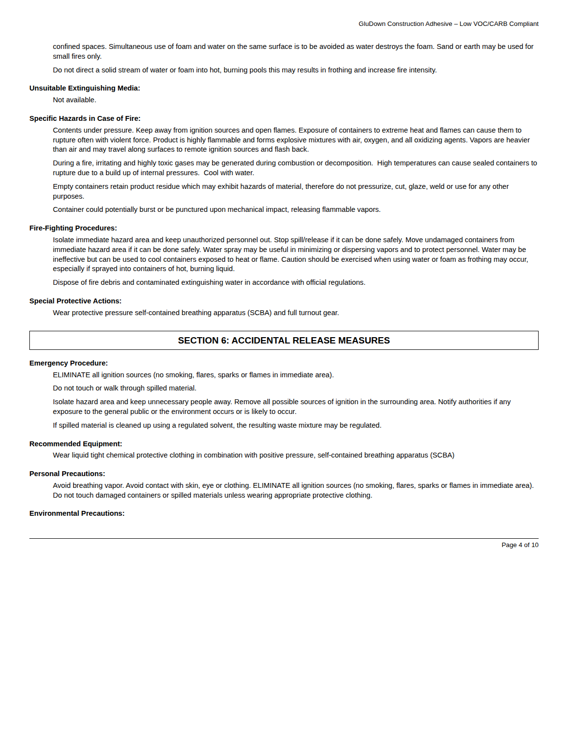GluDown Construction Adhesive – Low VOC/CARB Compliant
confined spaces. Simultaneous use of foam and water on the same surface is to be avoided as water destroys the foam. Sand or earth may be used for small fires only.
Do not direct a solid stream of water or foam into hot, burning pools this may results in frothing and increase fire intensity.
Unsuitable Extinguishing Media:
Not available.
Specific Hazards in Case of Fire:
Contents under pressure. Keep away from ignition sources and open flames. Exposure of containers to extreme heat and flames can cause them to rupture often with violent force. Product is highly flammable and forms explosive mixtures with air, oxygen, and all oxidizing agents. Vapors are heavier than air and may travel along surfaces to remote ignition sources and flash back.
During a fire, irritating and highly toxic gases may be generated during combustion or decomposition. High temperatures can cause sealed containers to rupture due to a build up of internal pressures. Cool with water.
Empty containers retain product residue which may exhibit hazards of material, therefore do not pressurize, cut, glaze, weld or use for any other purposes.
Container could potentially burst or be punctured upon mechanical impact, releasing flammable vapors.
Fire-Fighting Procedures:
Isolate immediate hazard area and keep unauthorized personnel out. Stop spill/release if it can be done safely. Move undamaged containers from immediate hazard area if it can be done safely. Water spray may be useful in minimizing or dispersing vapors and to protect personnel. Water may be ineffective but can be used to cool containers exposed to heat or flame. Caution should be exercised when using water or foam as frothing may occur, especially if sprayed into containers of hot, burning liquid.
Dispose of fire debris and contaminated extinguishing water in accordance with official regulations.
Special Protective Actions:
Wear protective pressure self-contained breathing apparatus (SCBA) and full turnout gear.
SECTION 6: ACCIDENTAL RELEASE MEASURES
Emergency Procedure:
ELIMINATE all ignition sources (no smoking, flares, sparks or flames in immediate area).
Do not touch or walk through spilled material.
Isolate hazard area and keep unnecessary people away. Remove all possible sources of ignition in the surrounding area. Notify authorities if any exposure to the general public or the environment occurs or is likely to occur.
If spilled material is cleaned up using a regulated solvent, the resulting waste mixture may be regulated.
Recommended Equipment:
Wear liquid tight chemical protective clothing in combination with positive pressure, self-contained breathing apparatus (SCBA)
Personal Precautions:
Avoid breathing vapor. Avoid contact with skin, eye or clothing. ELIMINATE all ignition sources (no smoking, flares, sparks or flames in immediate area). Do not touch damaged containers or spilled materials unless wearing appropriate protective clothing.
Environmental Precautions:
Page 4 of 10